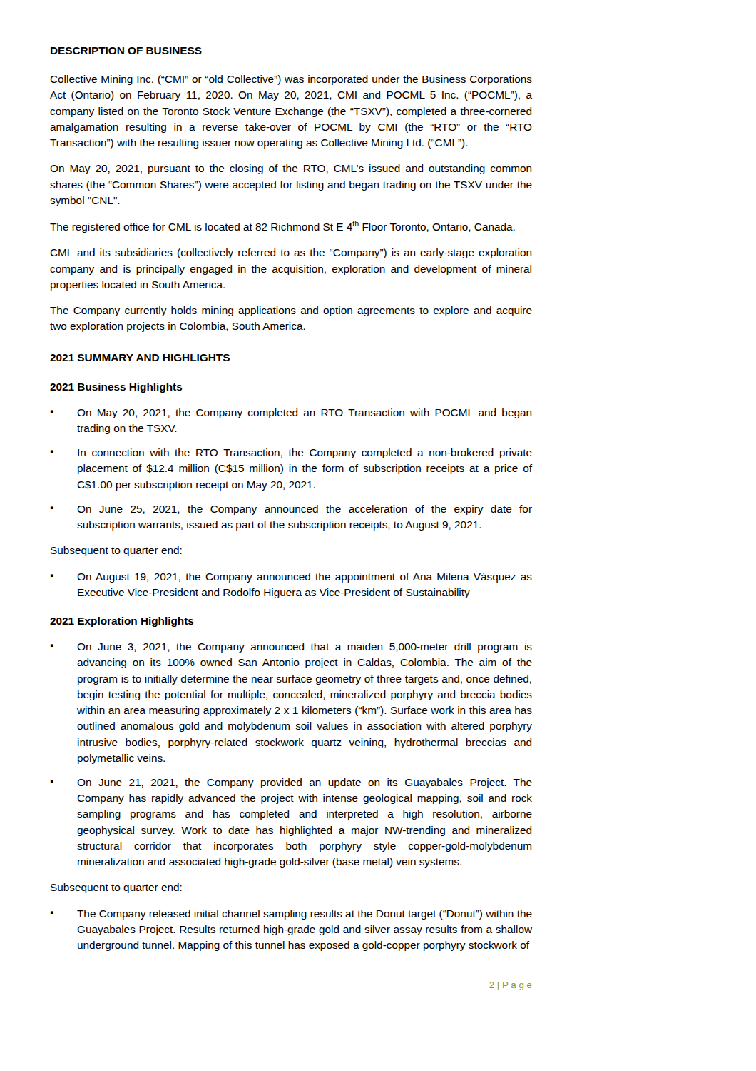DESCRIPTION OF BUSINESS
Collective Mining Inc. (“CMI” or “old Collective”) was incorporated under the Business Corporations Act (Ontario) on February 11, 2020. On May 20, 2021, CMI and POCML 5 Inc. (“POCML”), a company listed on the Toronto Stock Venture Exchange (the “TSXV”), completed a three-cornered amalgamation resulting in a reverse take-over of POCML by CMI (the “RTO” or the “RTO Transaction”) with the resulting issuer now operating as Collective Mining Ltd. (“CML”).
On May 20, 2021, pursuant to the closing of the RTO, CML’s issued and outstanding common shares (the “Common Shares”) were accepted for listing and began trading on the TSXV under the symbol "CNL".
The registered office for CML is located at 82 Richmond St E 4th Floor Toronto, Ontario, Canada.
CML and its subsidiaries (collectively referred to as the “Company”) is an early-stage exploration company and is principally engaged in the acquisition, exploration and development of mineral properties located in South America.
The Company currently holds mining applications and option agreements to explore and acquire two exploration projects in Colombia, South America.
2021 SUMMARY AND HIGHLIGHTS
2021 Business Highlights
On May 20, 2021, the Company completed an RTO Transaction with POCML and began trading on the TSXV.
In connection with the RTO Transaction, the Company completed a non-brokered private placement of $12.4 million (C$15 million) in the form of subscription receipts at a price of C$1.00 per subscription receipt on May 20, 2021.
On June 25, 2021, the Company announced the acceleration of the expiry date for subscription warrants, issued as part of the subscription receipts, to August 9, 2021.
Subsequent to quarter end:
On August 19, 2021, the Company announced the appointment of Ana Milena Vásquez as Executive Vice-President and Rodolfo Higuera as Vice-President of Sustainability
2021 Exploration Highlights
On June 3, 2021, the Company announced that a maiden 5,000-meter drill program is advancing on its 100% owned San Antonio project in Caldas, Colombia. The aim of the program is to initially determine the near surface geometry of three targets and, once defined, begin testing the potential for multiple, concealed, mineralized porphyry and breccia bodies within an area measuring approximately 2 x 1 kilometers (“km”). Surface work in this area has outlined anomalous gold and molybdenum soil values in association with altered porphyry intrusive bodies, porphyry-related stockwork quartz veining, hydrothermal breccias and polymetallic veins.
On June 21, 2021, the Company provided an update on its Guayabales Project. The Company has rapidly advanced the project with intense geological mapping, soil and rock sampling programs and has completed and interpreted a high resolution, airborne geophysical survey. Work to date has highlighted a major NW-trending and mineralized structural corridor that incorporates both porphyry style copper-gold-molybdenum mineralization and associated high-grade gold-silver (base metal) vein systems.
Subsequent to quarter end:
The Company released initial channel sampling results at the Donut target (“Donut”) within the Guayabales Project. Results returned high-grade gold and silver assay results from a shallow underground tunnel. Mapping of this tunnel has exposed a gold-copper porphyry stockwork of
2 | P a g e